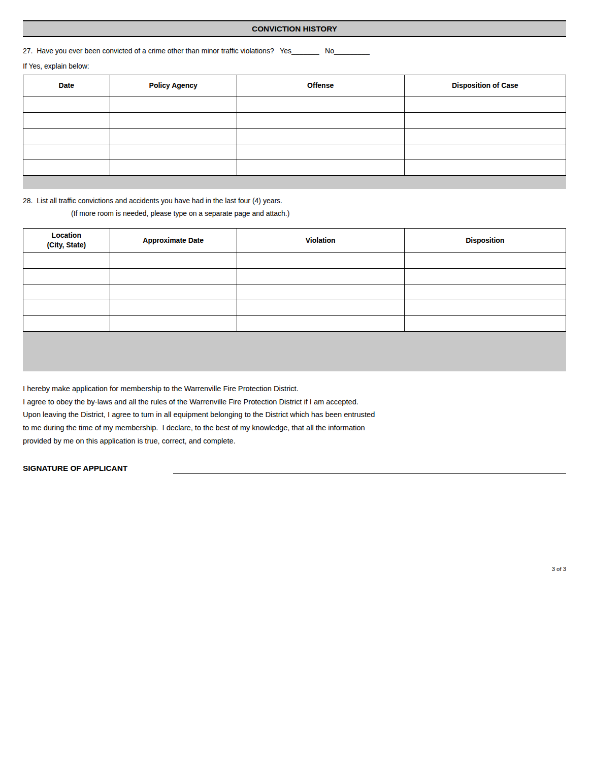CONVICTION HISTORY
27. Have you ever been convicted of a crime other than minor traffic violations? Yes_______ No_________
If Yes, explain below:
| Date | Policy Agency | Offense | Disposition of Case |
| --- | --- | --- | --- |
28. List all traffic convictions and accidents you have had in the last four (4) years.
(If more room is needed, please type on a separate page and attach.)
| Location (City, State) | Approximate Date | Violation | Disposition |
| --- | --- | --- | --- |
I hereby make application for membership to the Warrenville Fire Protection District.
I agree to obey the by-laws and all the rules of the Warrenville Fire Protection District if I am accepted.
Upon leaving the District, I agree to turn in all equipment belonging to the District which has been entrusted
to me during the time of my membership. I declare, to the best of my knowledge, that all the information
provided by me on this application is true, correct, and complete.
SIGNATURE OF APPLICANT
3 of 3